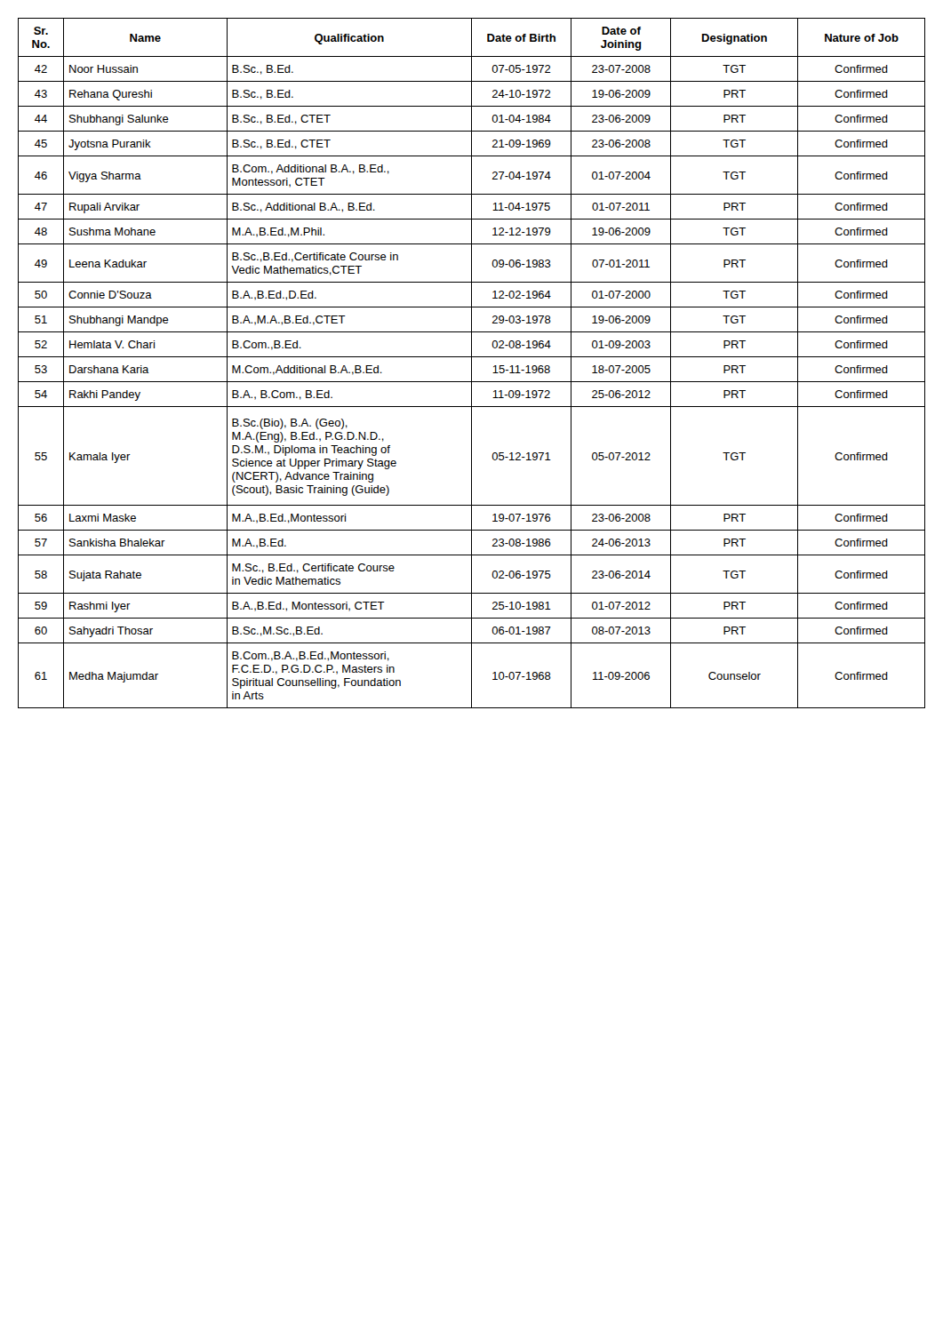| Sr. No. | Name | Qualification | Date of Birth | Date of Joining | Designation | Nature of Job |
| --- | --- | --- | --- | --- | --- | --- |
| 42 | Noor Hussain | B.Sc., B.Ed. | 07-05-1972 | 23-07-2008 | TGT | Confirmed |
| 43 | Rehana Qureshi | B.Sc., B.Ed. | 24-10-1972 | 19-06-2009 | PRT | Confirmed |
| 44 | Shubhangi Salunke | B.Sc., B.Ed., CTET | 01-04-1984 | 23-06-2009 | PRT | Confirmed |
| 45 | Jyotsna Puranik | B.Sc., B.Ed., CTET | 21-09-1969 | 23-06-2008 | TGT | Confirmed |
| 46 | Vigya Sharma | B.Com., Additional B.A., B.Ed., Montessori, CTET | 27-04-1974 | 01-07-2004 | TGT | Confirmed |
| 47 | Rupali Arvikar | B.Sc., Additional B.A., B.Ed. | 11-04-1975 | 01-07-2011 | PRT | Confirmed |
| 48 | Sushma Mohane | M.A.,B.Ed.,M.Phil. | 12-12-1979 | 19-06-2009 | TGT | Confirmed |
| 49 | Leena Kadukar | B.Sc.,B.Ed.,Certificate Course in Vedic Mathematics,CTET | 09-06-1983 | 07-01-2011 | PRT | Confirmed |
| 50 | Connie D'Souza | B.A.,B.Ed.,D.Ed. | 12-02-1964 | 01-07-2000 | TGT | Confirmed |
| 51 | Shubhangi Mandpe | B.A.,M.A.,B.Ed.,CTET | 29-03-1978 | 19-06-2009 | TGT | Confirmed |
| 52 | Hemlata V. Chari | B.Com.,B.Ed. | 02-08-1964 | 01-09-2003 | PRT | Confirmed |
| 53 | Darshana Karia | M.Com.,Additional B.A.,B.Ed. | 15-11-1968 | 18-07-2005 | PRT | Confirmed |
| 54 | Rakhi Pandey | B.A., B.Com., B.Ed. | 11-09-1972 | 25-06-2012 | PRT | Confirmed |
| 55 | Kamala Iyer | B.Sc.(Bio), B.A. (Geo), M.A.(Eng), B.Ed., P.G.D.N.D., D.S.M., Diploma in Teaching of Science at Upper Primary Stage (NCERT), Advance Training (Scout), Basic Training (Guide) | 05-12-1971 | 05-07-2012 | TGT | Confirmed |
| 56 | Laxmi Maske | M.A.,B.Ed.,Montessori | 19-07-1976 | 23-06-2008 | PRT | Confirmed |
| 57 | Sankisha Bhalekar | M.A.,B.Ed. | 23-08-1986 | 24-06-2013 | PRT | Confirmed |
| 58 | Sujata Rahate | M.Sc., B.Ed., Certificate Course in Vedic Mathematics | 02-06-1975 | 23-06-2014 | TGT | Confirmed |
| 59 | Rashmi Iyer | B.A.,B.Ed., Montessori, CTET | 25-10-1981 | 01-07-2012 | PRT | Confirmed |
| 60 | Sahyadri Thosar | B.Sc.,M.Sc.,B.Ed. | 06-01-1987 | 08-07-2013 | PRT | Confirmed |
| 61 | Medha Majumdar | B.Com.,B.A.,B.Ed.,Montessori, F.C.E.D., P.G.D.C.P., Masters in Spiritual Counselling, Foundation in Arts | 10-07-1968 | 11-09-2006 | Counselor | Confirmed |